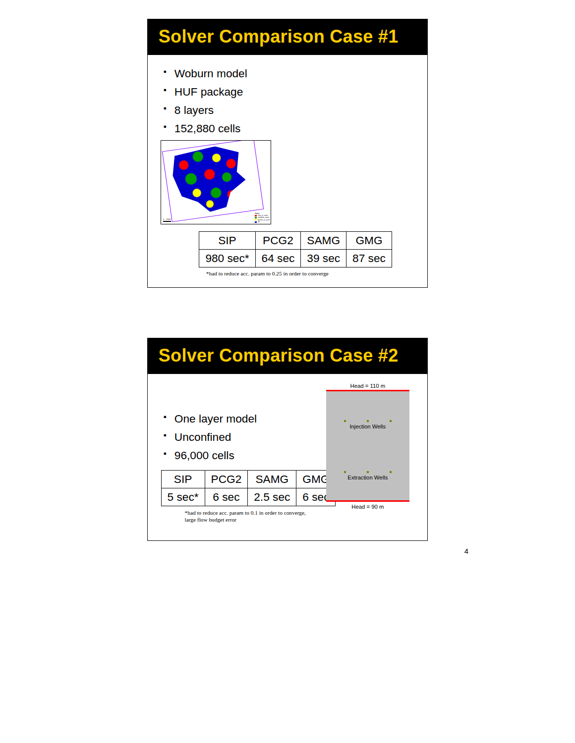Solver Comparison Case #1
Woburn model
HUF package
8 layers
152,880 cells
0 1000
Hydro
fine_w_sand
medium_sand
gravel_w_sand
till
| SIP | PCG2 | SAMG | GMG |
| 980 sec* | 64 sec | 39 sec | 87 sec |
*had to reduce acc. param to 0.25 in order to converge
Solver Comparison Case #2
One layer model
Unconfined
96,000 cells
| SIP | PCG2 | SAMG | GMG |
| 5 sec* | 6 sec | 2.5 sec | 6 sec |
*had to reduce acc. param to 0.1 in order to converge,
large flow budget error
Head = 110 m
Injection Wells
Extraction Wells
Head = 90 m
4